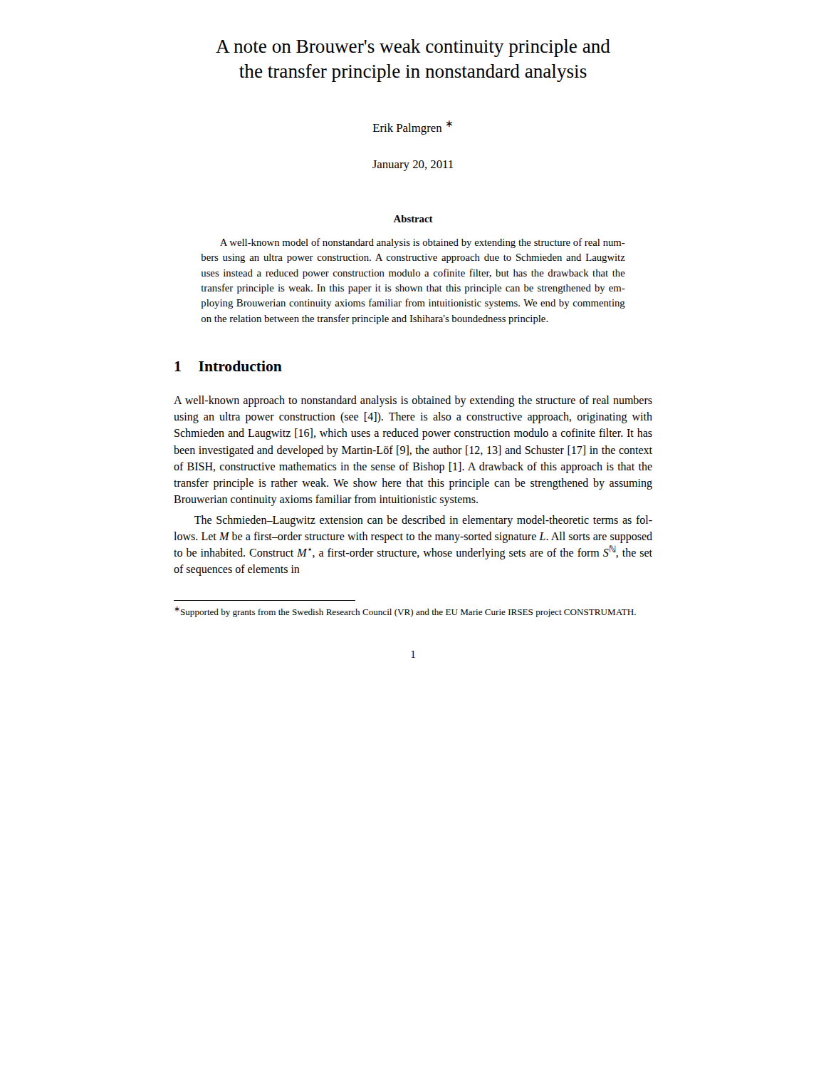A note on Brouwer's weak continuity principle and
the transfer principle in nonstandard analysis
Erik Palmgren ∗
January 20, 2011
Abstract
A well-known model of nonstandard analysis is obtained by extending the structure of real numbers using an ultra power construction. A constructive approach due to Schmieden and Laugwitz uses instead a reduced power construction modulo a cofinite filter, but has the drawback that the transfer principle is weak. In this paper it is shown that this principle can be strengthened by employing Brouwerian continuity axioms familiar from intuitionistic systems. We end by commenting on the relation between the transfer principle and Ishihara's boundedness principle.
1 Introduction
A well-known approach to nonstandard analysis is obtained by extending the structure of real numbers using an ultra power construction (see [4]). There is also a constructive approach, originating with Schmieden and Laugwitz [16], which uses a reduced power construction modulo a cofinite filter. It has been investigated and developed by Martin-Löf [9], the author [12, 13] and Schuster [17] in the context of BISH, constructive mathematics in the sense of Bishop [1]. A drawback of this approach is that the transfer principle is rather weak. We show here that this principle can be strengthened by assuming Brouwerian continuity axioms familiar from intuitionistic systems.
The Schmieden–Laugwitz extension can be described in elementary model-theoretic terms as follows. Let M be a first–order structure with respect to the many-sorted signature L. All sorts are supposed to be inhabited. Construct M⋆, a first-order structure, whose underlying sets are of the form Sℕ, the set of sequences of elements in
∗Supported by grants from the Swedish Research Council (VR) and the EU Marie Curie IRSES project CONSTRUMATH.
1